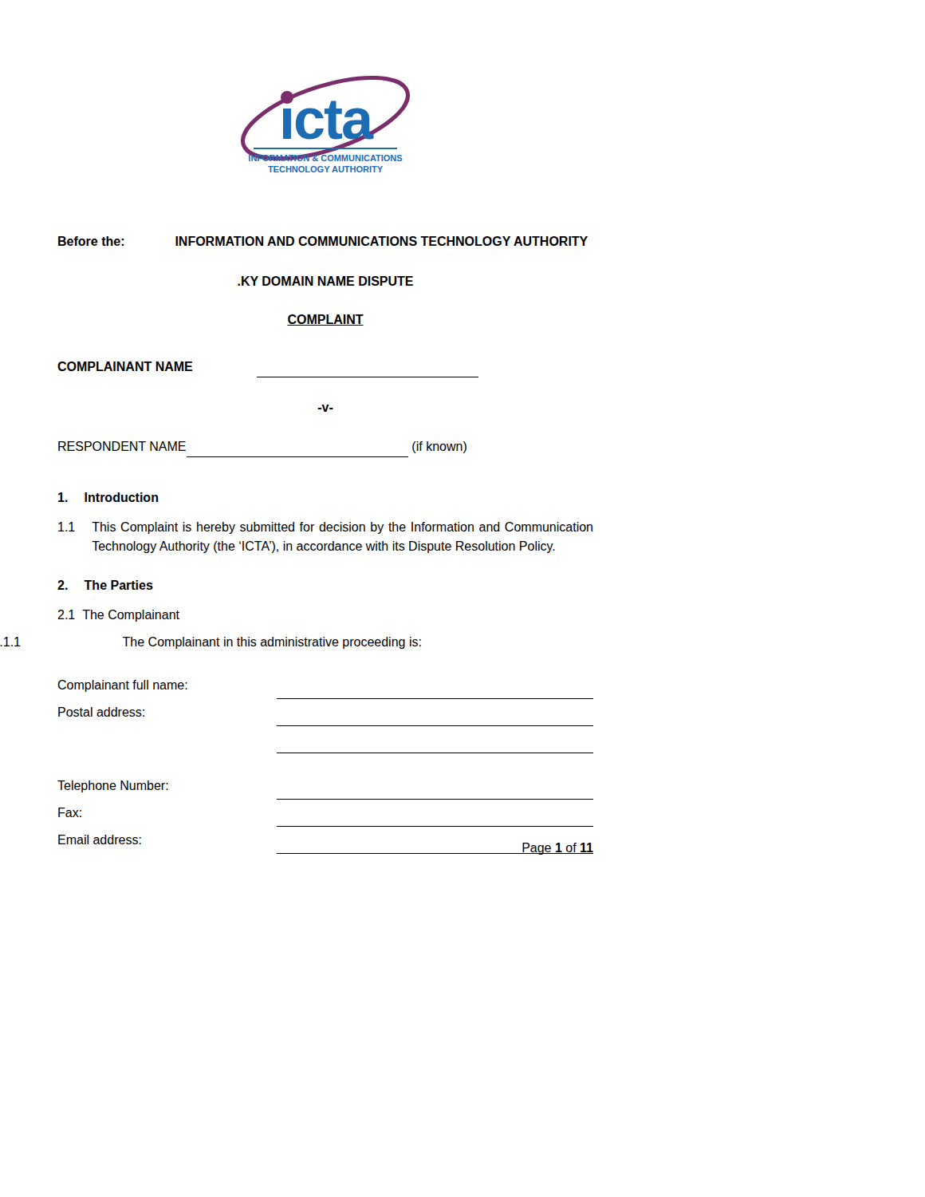icta INFORMATION & COMMUNICATIONS TECHNOLOGY AUTHORITY
Before the: INFORMATION AND COMMUNICATIONS TECHNOLOGY AUTHORITY
.KY DOMAIN NAME DISPUTE
COMPLAINT
COMPLAINANT NAME
-v-
RESPONDENT NAME (if known)
1. Introduction
1.1 This Complaint is hereby submitted for decision by the Information and Communication Technology Authority (the ‘ICTA’), in accordance with its Dispute Resolution Policy.
2. The Parties
2.1 The Complainant
2.1.1 The Complainant in this administrative proceeding is:
| Complainant full name: | |
| Postal address: | |
| Telephone Number: | |
| Fax: | |
| Email address: | |
Page 1 of 11